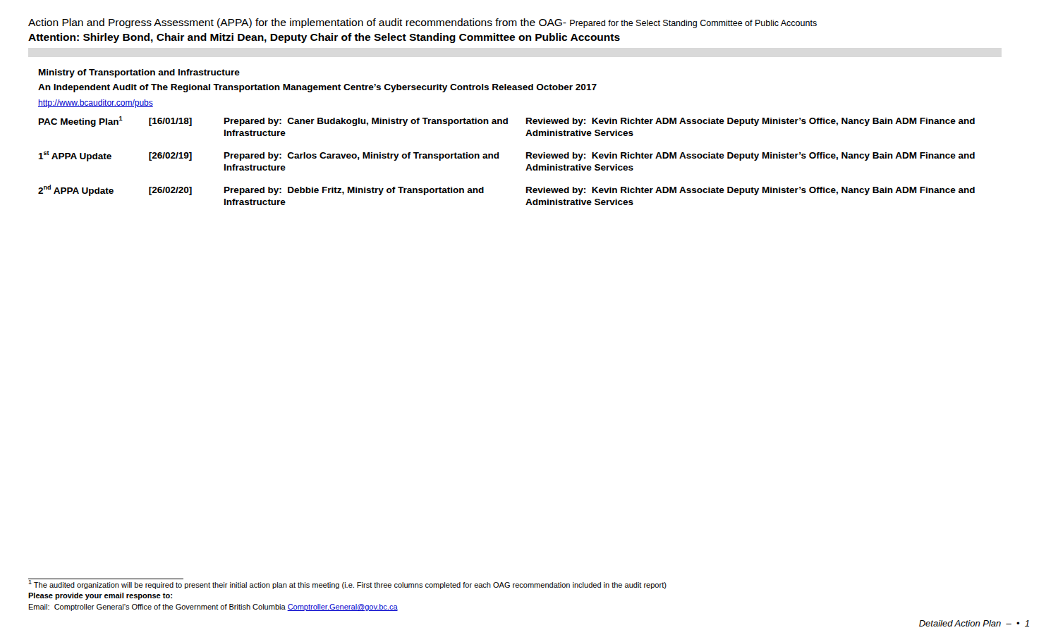Action Plan and Progress Assessment (APPA) for the implementation of audit recommendations from the OAG- Prepared for the Select Standing Committee of Public Accounts
Attention: Shirley Bond, Chair and Mitzi Dean, Deputy Chair of the Select Standing Committee on Public Accounts
Ministry of Transportation and Infrastructure
An Independent Audit of The Regional Transportation Management Centre’s Cybersecurity Controls Released October 2017
http://www.bcauditor.com/pubs
| PAC Meeting Plan 1 | [16/01/18] | Prepared by: Caner Budakoglu, Ministry of Transportation and Infrastructure | Reviewed by: Kevin Richter ADM Associate Deputy Minister’s Office, Nancy Bain ADM Finance and Administrative Services |
| 1 st APPA Update | [26/02/19] | Prepared by: Carlos Caraveo, Ministry of Transportation and Infrastructure | Reviewed by: Kevin Richter ADM Associate Deputy Minister’s Office, Nancy Bain ADM Finance and Administrative Services |
| 2 nd APPA Update | [26/02/20] | Prepared by: Debbie Fritz, Ministry of Transportation and Infrastructure | Reviewed by: Kevin Richter ADM Associate Deputy Minister’s Office, Nancy Bain ADM Finance and Administrative Services |
1 The audited organization will be required to present their initial action plan at this meeting (i.e. First three columns completed for each OAG recommendation included in the audit report)
Please provide your email response to:
Email: Comptroller General’s Office of the Government of British Columbia Comptroller.General@gov.bc.ca
Detailed Action Plan – • 1